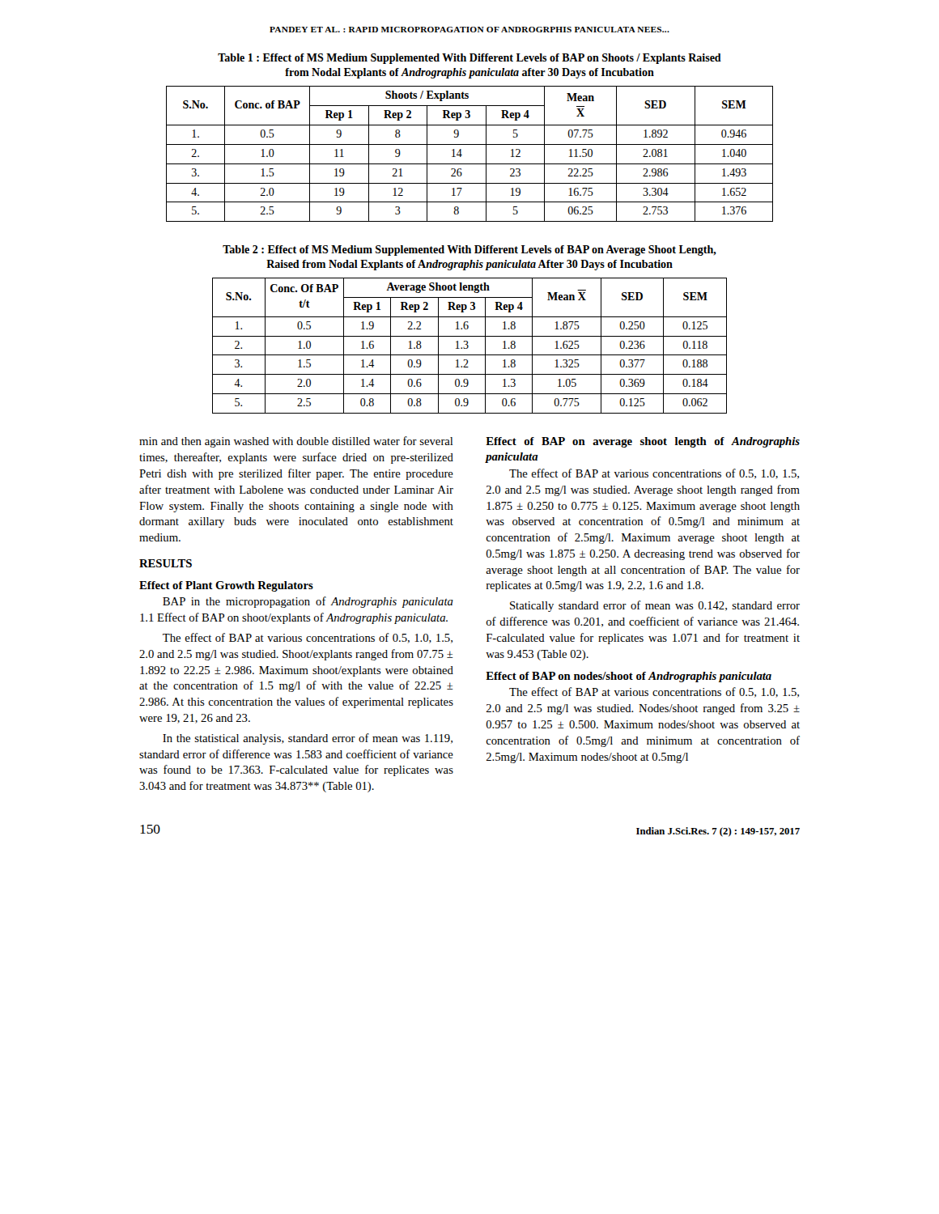PANDEY ET AL. : RAPID MICROPROPAGATION OF ANDROGRPHIS PANICULATA NEES...
Table 1 : Effect of MS Medium Supplemented With Different Levels of BAP on Shoots / Explants Raised from Nodal Explants of Andrographis paniculata after 30 Days of Incubation
| S.No. | Conc. of BAP | Shoots / Explants | Mean X | SED | SEM |
| --- | --- | --- | --- | --- | --- |
| Rep 1 | Rep 2 | Rep 3 | Rep 4 |
| 1. | 0.5 | 9 | 8 | 9 | 5 | 07.75 | 1.892 | 0.946 |
| 2. | 1.0 | 11 | 9 | 14 | 12 | 11.50 | 2.081 | 1.040 |
| 3. | 1.5 | 19 | 21 | 26 | 23 | 22.25 | 2.986 | 1.493 |
| 4. | 2.0 | 19 | 12 | 17 | 19 | 16.75 | 3.304 | 1.652 |
| 5. | 2.5 | 9 | 3 | 8 | 5 | 06.25 | 2.753 | 1.376 |
Table 2 : Effect of MS Medium Supplemented With Different Levels of BAP on Average Shoot Length, Raised from Nodal Explants of Andrographis paniculata After 30 Days of Incubation
| S.No. | Conc. Of BAP t/t | Average Shoot length | Mean X | SED | SEM |
| --- | --- | --- | --- | --- | --- |
| Rep 1 | Rep 2 | Rep 3 | Rep 4 |
| 1. | 0.5 | 1.9 | 2.2 | 1.6 | 1.8 | 1.875 | 0.250 | 0.125 |
| 2. | 1.0 | 1.6 | 1.8 | 1.3 | 1.8 | 1.625 | 0.236 | 0.118 |
| 3. | 1.5 | 1.4 | 0.9 | 1.2 | 1.8 | 1.325 | 0.377 | 0.188 |
| 4. | 2.0 | 1.4 | 0.6 | 0.9 | 1.3 | 1.05 | 0.369 | 0.184 |
| 5. | 2.5 | 0.8 | 0.8 | 0.9 | 0.6 | 0.775 | 0.125 | 0.062 |
min and then again washed with double distilled water for several times, thereafter, explants were surface dried on pre-sterilized Petri dish with pre sterilized filter paper. The entire procedure after treatment with Labolene was conducted under Laminar Air Flow system. Finally the shoots containing a single node with dormant axillary buds were inoculated onto establishment medium.
RESULTS
Effect of Plant Growth Regulators
BAP in the micropropagation of Andrographis paniculata 1.1 Effect of BAP on shoot/explants of Andrographis paniculata.
The effect of BAP at various concentrations of 0.5, 1.0, 1.5, 2.0 and 2.5 mg/l was studied. Shoot/explants ranged from 07.75 ± 1.892 to 22.25 ± 2.986. Maximum shoot/explants were obtained at the concentration of 1.5 mg/l of with the value of 22.25 ± 2.986. At this concentration the values of experimental replicates were 19, 21, 26 and 23.
In the statistical analysis, standard error of mean was 1.119, standard error of difference was 1.583 and coefficient of variance was found to be 17.363. F-calculated value for replicates was 3.043 and for treatment was 34.873** (Table 01).
Effect of BAP on average shoot length of Andrographis paniculata
The effect of BAP at various concentrations of 0.5, 1.0, 1.5, 2.0 and 2.5 mg/l was studied. Average shoot length ranged from 1.875 ± 0.250 to 0.775 ± 0.125. Maximum average shoot length was observed at concentration of 0.5mg/l and minimum at concentration of 2.5mg/l. Maximum average shoot length at 0.5mg/l was 1.875 ± 0.250. A decreasing trend was observed for average shoot length at all concentration of BAP. The value for replicates at 0.5mg/l was 1.9, 2.2, 1.6 and 1.8.
Statically standard error of mean was 0.142, standard error of difference was 0.201, and coefficient of variance was 21.464. F-calculated value for replicates was 1.071 and for treatment it was 9.453 (Table 02).
Effect of BAP on nodes/shoot of Andrographis paniculata
The effect of BAP at various concentrations of 0.5, 1.0, 1.5, 2.0 and 2.5 mg/l was studied. Nodes/shoot ranged from 3.25 ± 0.957 to 1.25 ± 0.500. Maximum nodes/shoot was observed at concentration of 0.5mg/l and minimum at concentration of 2.5mg/l. Maximum nodes/shoot at 0.5mg/l
150
Indian J.Sci.Res. 7 (2) : 149-157, 2017